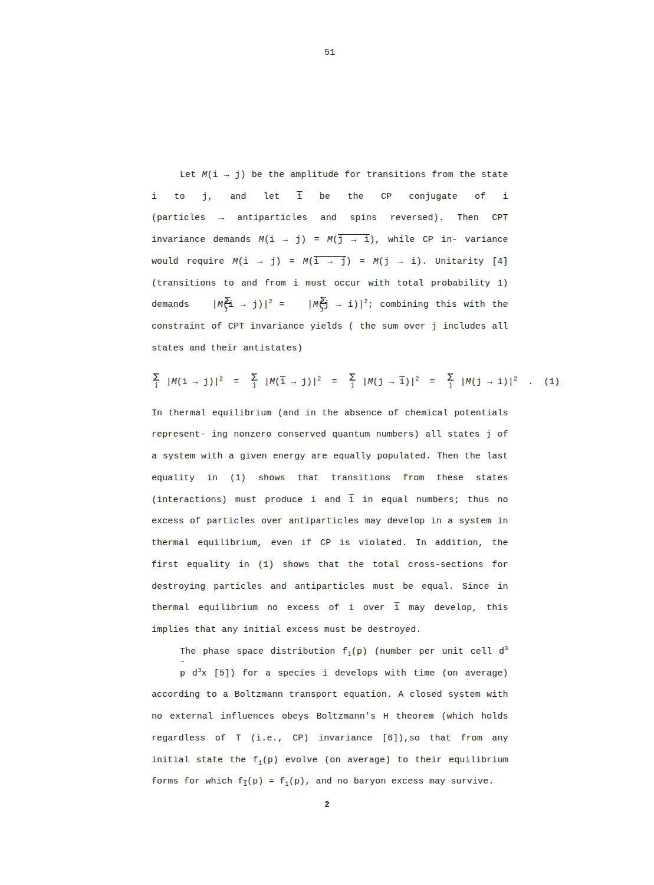51
Let M(i → j) be the amplitude for transitions from the state i to j, and let i be the CP conjugate of i (particles → antiparticles and spins reversed). Then CPT invariance demands M(i → j) = M(j → i), while CP in- variance would require M(i → j) = M(i → j) = M(j → i). Unitarity [4] (transitions to and from i must occur with total probability 1) demands Σj |M(i → j)|2 = Σj |M(j → i)|2; combining this with the constraint of CPT invariance yields ( the sum over j includes all states and their antistates)
Σj |M(i → j)|2 = Σj |M(i → j)|2 = Σj |M(j → i)|2 = Σj |M(j → i)|2 . (1)
In thermal equilibrium (and in the absence of chemical potentials represent- ing nonzero conserved quantum numbers) all states j of a system with a given energy are equally populated. Then the last equality in (1) shows that transitions from these states (interactions) must produce i and i in equal numbers; thus no excess of particles over antiparticles may develop in a system in thermal equilibrium, even if CP is violated. In addition, the first equality in (1) shows that the total cross-sections for destroying particles and antiparticles must be equal. Since in thermal equilibrium no excess of i over i may develop, this implies that any initial excess must be destroyed.
The phase space distribution fi(p) (number per unit cell d3p d3x [5]) for a species i develops with time (on average) according to a Boltzmann transport equation. A closed system with no external influences obeys Boltzmann's H theorem (which holds regardless of T (i.e., CP) invariance [6]),so that from any initial state the fi(p) evolve (on average) to their equilibrium forms for which fi(p) = fi(p), and no baryon excess may survive.
2